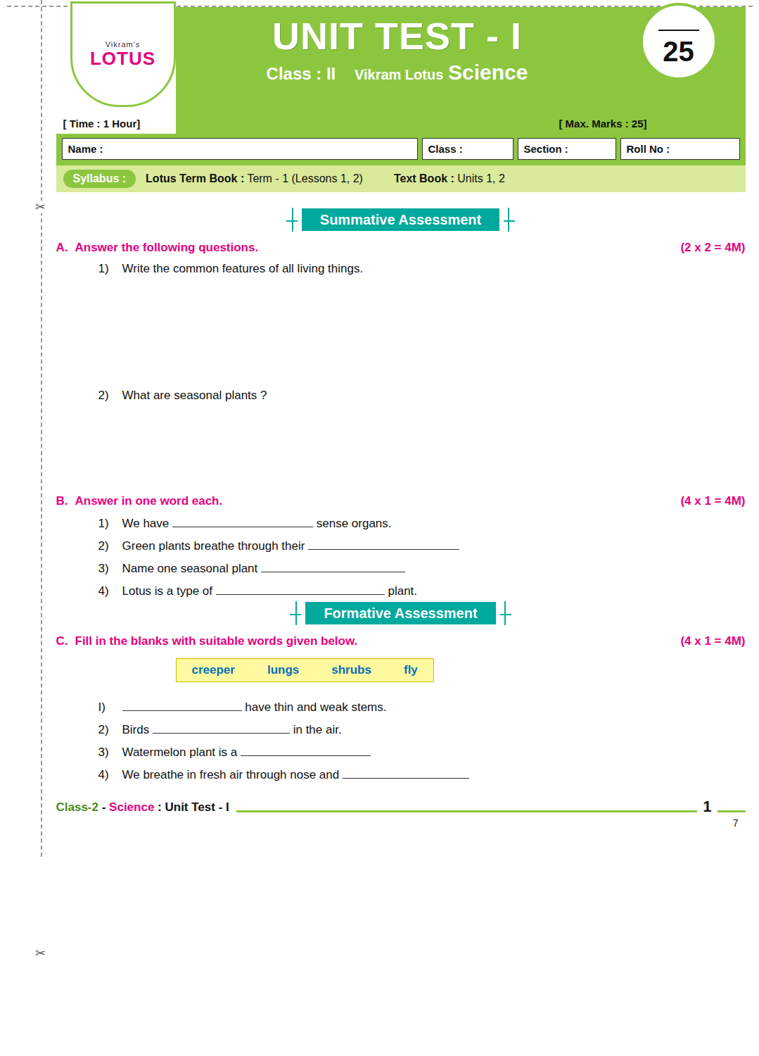✂
✂
Vikram's LOTUS
UNIT TEST - I
Class : II Vikram Lotus Science
25
[ Time : 1 Hour]
[ Max. Marks : 25]
Name :
Class :
Section :
Roll No :
Syllabus : Lotus Term Book : Term - 1 (Lessons 1, 2) Text Book : Units 1, 2
Summative Assessment
A. Answer the following questions.
(2 x 2 = 4M)
1) Write the common features of all living things.
2) What are seasonal plants ?
B. Answer in one word each.
(4 x 1 = 4M)
1) We have sense organs.
2) Green plants breathe through their
3) Name one seasonal plant
4) Lotus is a type of plant.
Formative Assessment
C. Fill in the blanks with suitable words given below.
(4 x 1 = 4M)
creeper lungs shrubs fly
I) have thin and weak stems.
2) Birds in the air.
3) Watermelon plant is a
4) We breathe in fresh air through nose and
Class-2 - Science : Unit Test - I
1
7